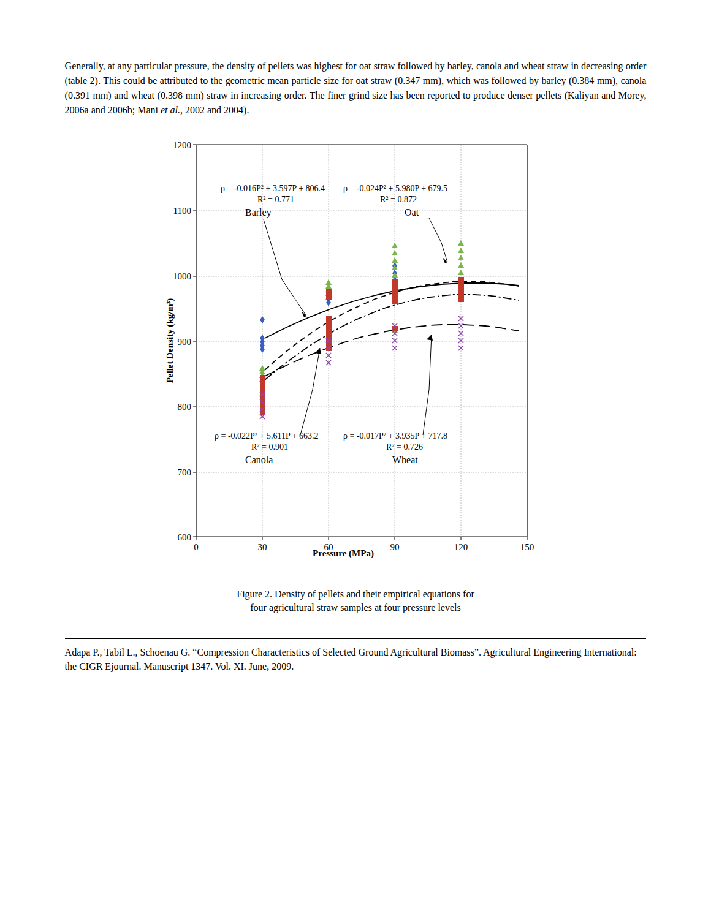Generally, at any particular pressure, the density of pellets was highest for oat straw followed by barley, canola and wheat straw in decreasing order (table 2). This could be attributed to the geometric mean particle size for oat straw (0.347 mm), which was followed by barley (0.384 mm), canola (0.391 mm) and wheat (0.398 mm) straw in increasing order. The finer grind size has been reported to produce denser pellets (Kaliyan and Morey, 2006a and 2006b; Mani et al., 2002 and 2004).
1200 1100 1000 900 800 700 600 0 30 60 90 120 150 Pressure (MPa) Pellet Density (kg/m³) ρ = -0.016P² + 3.597P + 806.4 R² = 0.771 Barley ρ = -0.024P² + 5.980P + 679.5 R² = 0.872 Oat ρ = -0.022P² + 5.611P + 663.2 R² = 0.901 Canola ρ = -0.017P² + 3.935P + 717.8 R² = 0.726 Wheat
Figure 2. Density of pellets and their empirical equations for
four agricultural straw samples at four pressure levels
Adapa P., Tabil L., Schoenau G. “Compression Characteristics of Selected Ground Agricultural Biomass”. Agricultural Engineering International: the CIGR Ejournal. Manuscript 1347. Vol. XI. June, 2009.